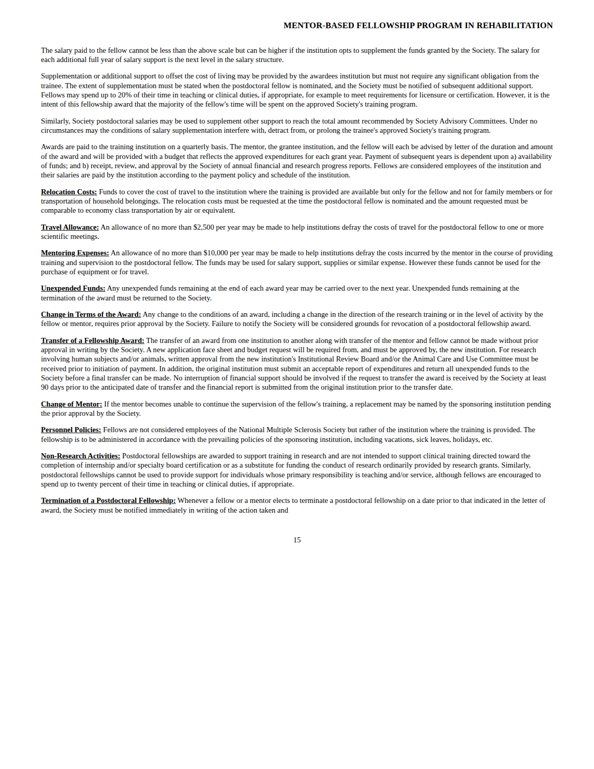MENTOR-BASED FELLOWSHIP PROGRAM IN REHABILITATION
The salary paid to the fellow cannot be less than the above scale but can be higher if the institution opts to supplement the funds granted by the Society. The salary for each additional full year of salary support is the next level in the salary structure.
Supplementation or additional support to offset the cost of living may be provided by the awardees institution but must not require any significant obligation from the trainee. The extent of supplementation must be stated when the postdoctoral fellow is nominated, and the Society must be notified of subsequent additional support. Fellows may spend up to 20% of their time in teaching or clinical duties, if appropriate, for example to meet requirements for licensure or certification. However, it is the intent of this fellowship award that the majority of the fellow's time will be spent on the approved Society's training program.
Similarly, Society postdoctoral salaries may be used to supplement other support to reach the total amount recommended by Society Advisory Committees. Under no circumstances may the conditions of salary supplementation interfere with, detract from, or prolong the trainee's approved Society's training program.
Awards are paid to the training institution on a quarterly basis. The mentor, the grantee institution, and the fellow will each be advised by letter of the duration and amount of the award and will be provided with a budget that reflects the approved expenditures for each grant year. Payment of subsequent years is dependent upon a) availability of funds; and b) receipt, review, and approval by the Society of annual financial and research progress reports. Fellows are considered employees of the institution and their salaries are paid by the institution according to the payment policy and schedule of the institution.
Relocation Costs: Funds to cover the cost of travel to the institution where the training is provided are available but only for the fellow and not for family members or for transportation of household belongings. The relocation costs must be requested at the time the postdoctoral fellow is nominated and the amount requested must be comparable to economy class transportation by air or equivalent.
Travel Allowance: An allowance of no more than $2,500 per year may be made to help institutions defray the costs of travel for the postdoctoral fellow to one or more scientific meetings.
Mentoring Expenses: An allowance of no more than $10,000 per year may be made to help institutions defray the costs incurred by the mentor in the course of providing training and supervision to the postdoctoral fellow. The funds may be used for salary support, supplies or similar expense. However these funds cannot be used for the purchase of equipment or for travel.
Unexpended Funds: Any unexpended funds remaining at the end of each award year may be carried over to the next year. Unexpended funds remaining at the termination of the award must be returned to the Society.
Change in Terms of the Award: Any change to the conditions of an award, including a change in the direction of the research training or in the level of activity by the fellow or mentor, requires prior approval by the Society. Failure to notify the Society will be considered grounds for revocation of a postdoctoral fellowship award.
Transfer of a Fellowship Award: The transfer of an award from one institution to another along with transfer of the mentor and fellow cannot be made without prior approval in writing by the Society. A new application face sheet and budget request will be required from, and must be approved by, the new institution. For research involving human subjects and/or animals, written approval from the new institution's Institutional Review Board and/or the Animal Care and Use Committee must be received prior to initiation of payment. In addition, the original institution must submit an acceptable report of expenditures and return all unexpended funds to the Society before a final transfer can be made. No interruption of financial support should be involved if the request to transfer the award is received by the Society at least 90 days prior to the anticipated date of transfer and the financial report is submitted from the original institution prior to the transfer date.
Change of Mentor: If the mentor becomes unable to continue the supervision of the fellow's training, a replacement may be named by the sponsoring institution pending the prior approval by the Society.
Personnel Policies: Fellows are not considered employees of the National Multiple Sclerosis Society but rather of the institution where the training is provided. The fellowship is to be administered in accordance with the prevailing policies of the sponsoring institution, including vacations, sick leaves, holidays, etc.
Non-Research Activities: Postdoctoral fellowships are awarded to support training in research and are not intended to support clinical training directed toward the completion of internship and/or specialty board certification or as a substitute for funding the conduct of research ordinarily provided by research grants. Similarly, postdoctoral fellowships cannot be used to provide support for individuals whose primary responsibility is teaching and/or service, although fellows are encouraged to spend up to twenty percent of their time in teaching or clinical duties, if appropriate.
Termination of a Postdoctoral Fellowship: Whenever a fellow or a mentor elects to terminate a postdoctoral fellowship on a date prior to that indicated in the letter of award, the Society must be notified immediately in writing of the action taken and
15